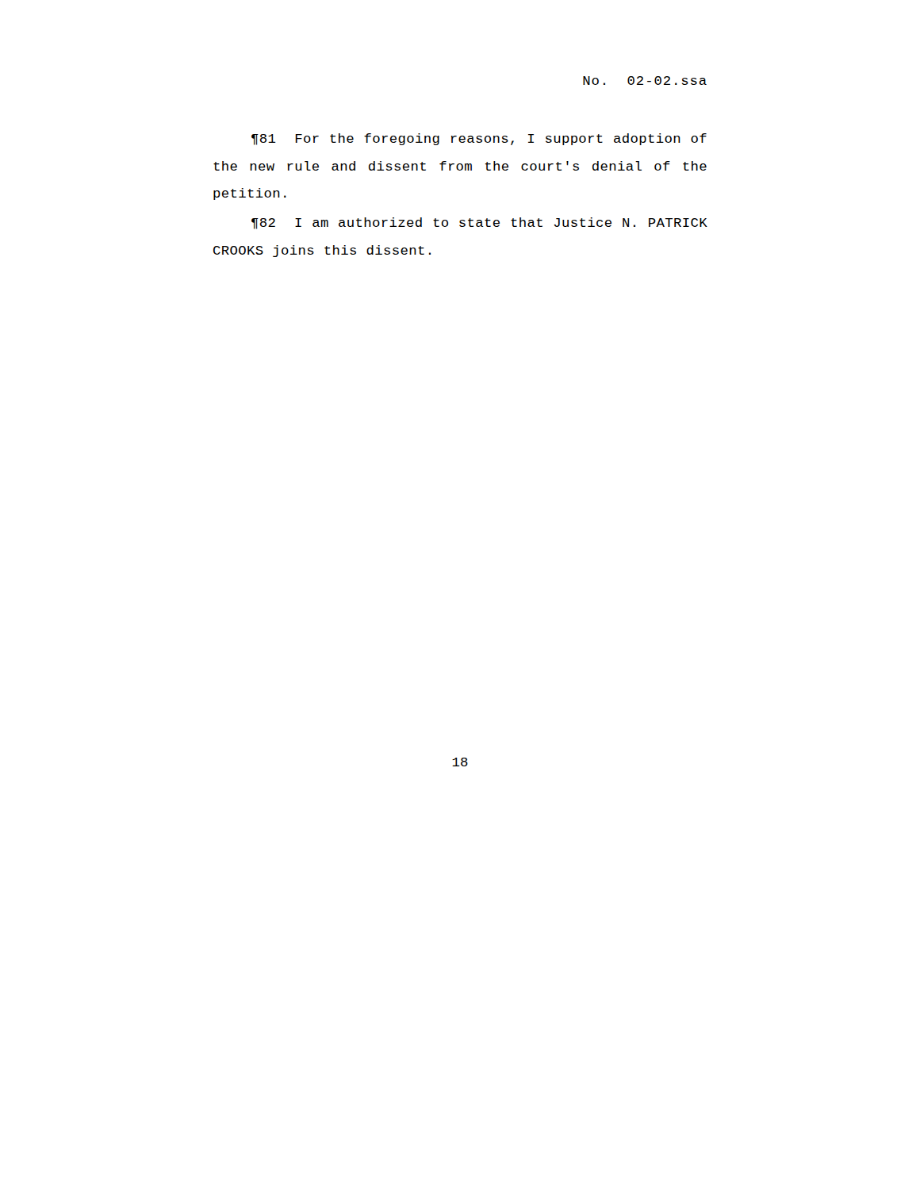No. 02-02.ssa
¶81 For the foregoing reasons, I support adoption of the new rule and dissent from the court's denial of the petition.
¶82 I am authorized to state that Justice N. PATRICK CROOKS joins this dissent.
18